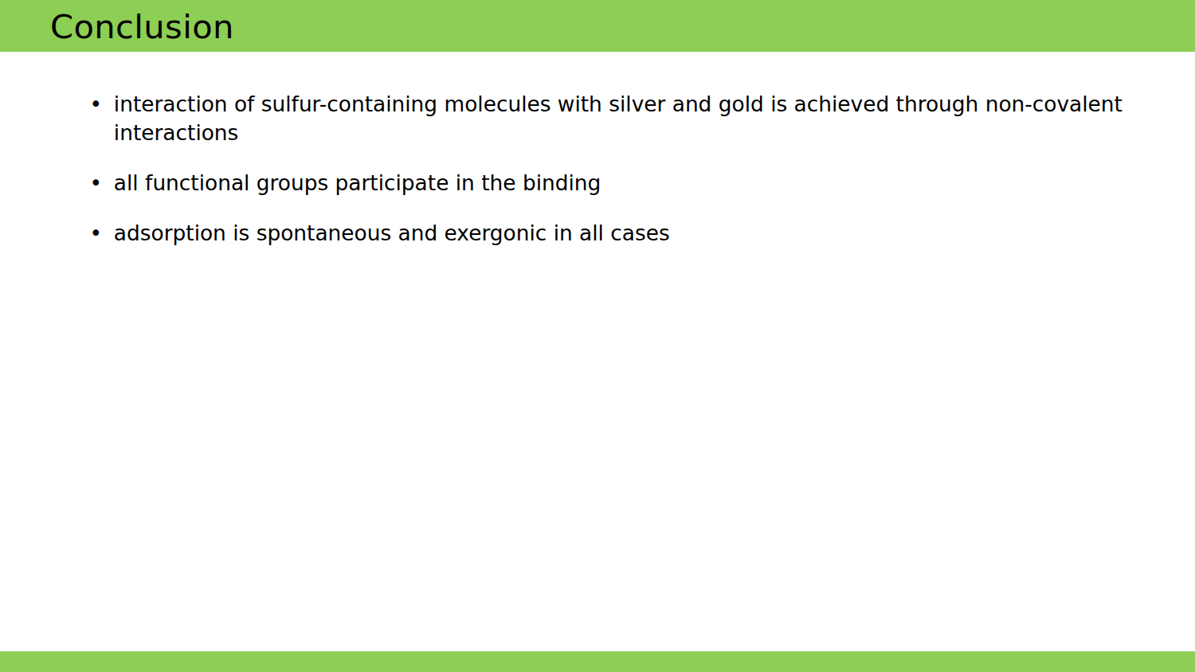Conclusion
interaction of sulfur-containing molecules with silver and gold is achieved through non-covalent interactions
all functional groups participate in the binding
adsorption is spontaneous and exergonic in all cases